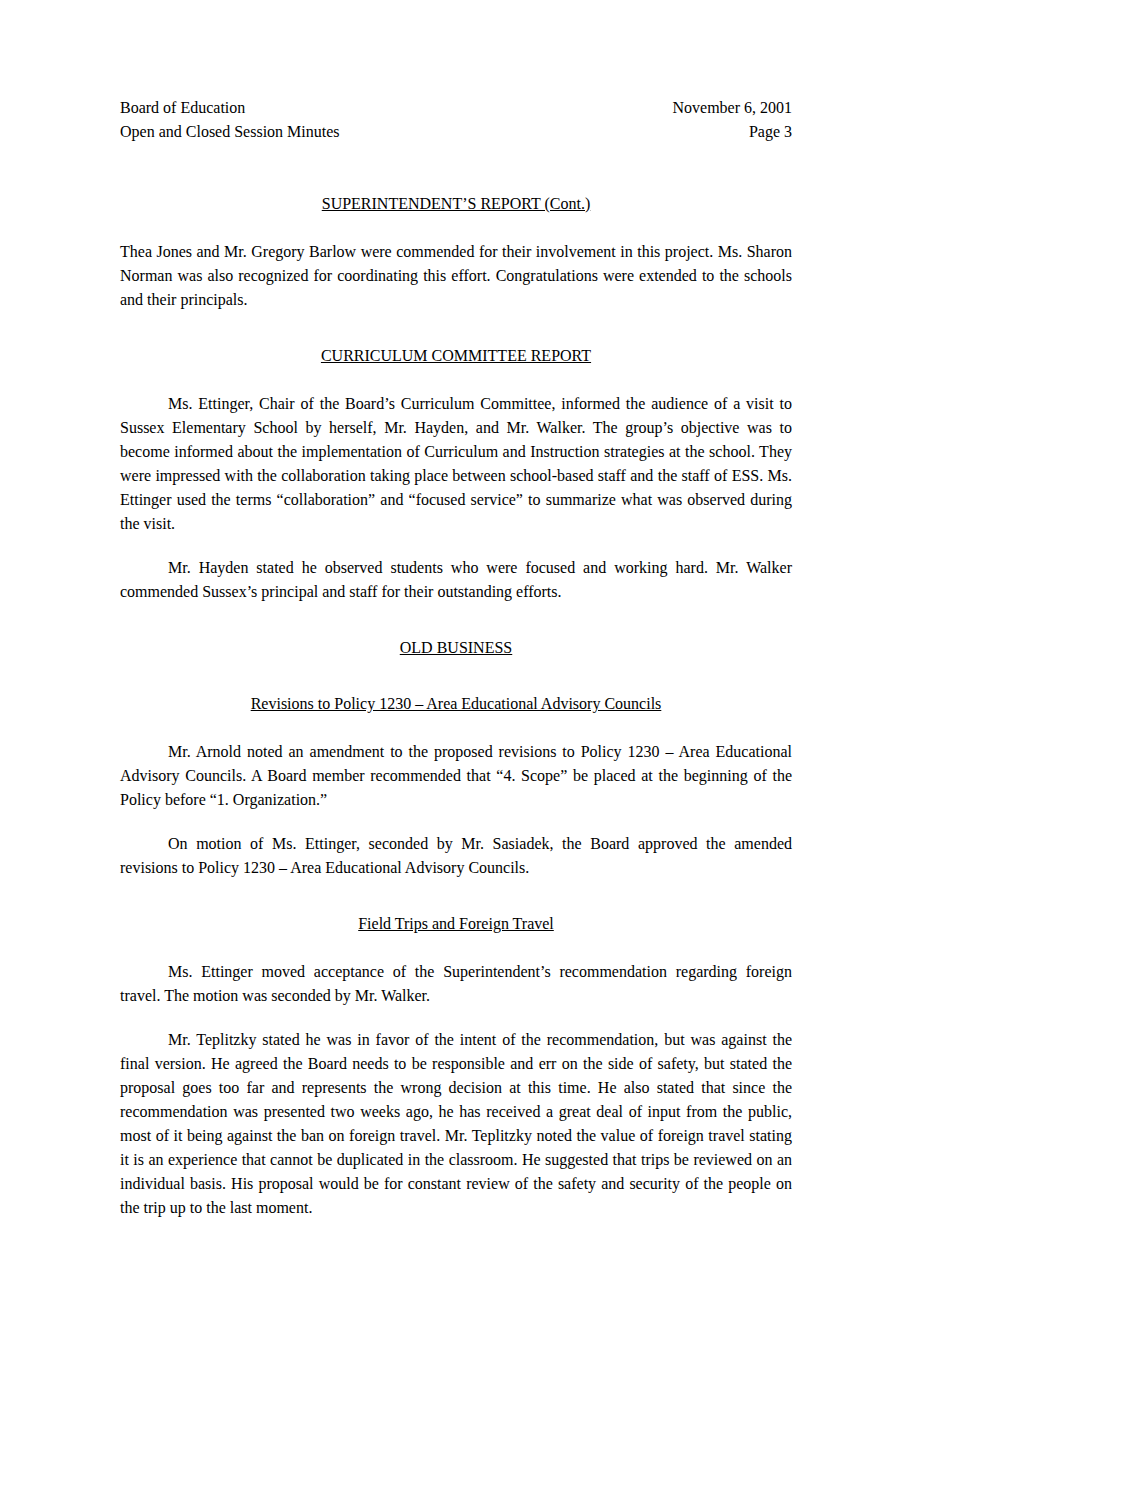Board of Education
Open and Closed Session Minutes
November 6, 2001
Page 3
SUPERINTENDENT’S REPORT (Cont.)
Thea Jones and Mr. Gregory Barlow were commended for their involvement in this project. Ms. Sharon Norman was also recognized for coordinating this effort. Congratulations were extended to the schools and their principals.
CURRICULUM COMMITTEE REPORT
Ms. Ettinger, Chair of the Board’s Curriculum Committee, informed the audience of a visit to Sussex Elementary School by herself, Mr. Hayden, and Mr. Walker. The group’s objective was to become informed about the implementation of Curriculum and Instruction strategies at the school. They were impressed with the collaboration taking place between school-based staff and the staff of ESS. Ms. Ettinger used the terms “collaboration” and “focused service” to summarize what was observed during the visit.
Mr. Hayden stated he observed students who were focused and working hard. Mr. Walker commended Sussex’s principal and staff for their outstanding efforts.
OLD BUSINESS
Revisions to Policy 1230 – Area Educational Advisory Councils
Mr. Arnold noted an amendment to the proposed revisions to Policy 1230 – Area Educational Advisory Councils. A Board member recommended that “4. Scope” be placed at the beginning of the Policy before “1. Organization.”
On motion of Ms. Ettinger, seconded by Mr. Sasiadek, the Board approved the amended revisions to Policy 1230 – Area Educational Advisory Councils.
Field Trips and Foreign Travel
Ms. Ettinger moved acceptance of the Superintendent’s recommendation regarding foreign travel. The motion was seconded by Mr. Walker.
Mr. Teplitzky stated he was in favor of the intent of the recommendation, but was against the final version. He agreed the Board needs to be responsible and err on the side of safety, but stated the proposal goes too far and represents the wrong decision at this time. He also stated that since the recommendation was presented two weeks ago, he has received a great deal of input from the public, most of it being against the ban on foreign travel. Mr. Teplitzky noted the value of foreign travel stating it is an experience that cannot be duplicated in the classroom. He suggested that trips be reviewed on an individual basis. His proposal would be for constant review of the safety and security of the people on the trip up to the last moment.